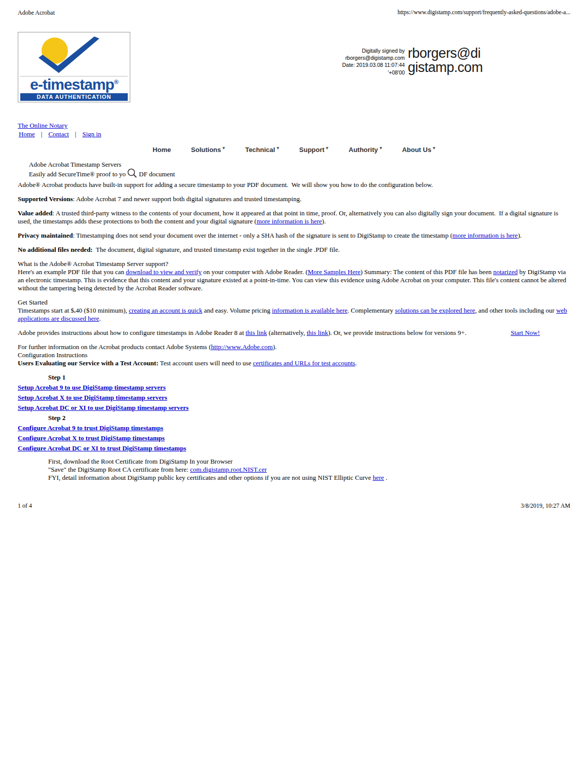Adobe Acrobat
https://www.digistamp.com/support/frequently-asked-questions/adobe-a...
e-timestamp®
DATA AUTHENTICATION
Digitally signed by
rborgers@digistamp.com
Date: 2019.03.08 11:07:44
'+08'00
rborgers@di
gistamp.com
The Online Notary
Home|Contact|Sign in
Home Solutions▾ Technical▾ Support▾ Authority▾ About Us▾
Adobe Acrobat Timestamp Servers
Easily add SecureTime® proof to yo DF document
Adobe® Acrobat products have built-in support for adding a secure timestamp to your PDF document. We will show you how to do the configuration below.
Supported Versions: Adobe Acrobat 7 and newer support both digital signatures and trusted timestamping.
Value added: A trusted third-party witness to the contents of your document, how it appeared at that point in time, proof. Or, alternatively you can also digitally sign your document. If a digital signature is used, the timestamps adds these protections to both the content and your digital signature (more information is here).
Privacy maintained: Timestamping does not send your document over the internet - only a SHA hash of the signature is sent to DigiStamp to create the timestamp (more information is here).
No additional files needed: The document, digital signature, and trusted timestamp exist together in the single .PDF file.
What is the Adobe® Acrobat Timestamp Server support?
Here's an example PDF file that you can download to view and verify on your computer with Adobe Reader. (More Samples Here) Summary: The content of this PDF file has been notarized by DigiStamp via an electronic timestamp. This is evidence that this content and your signature existed at a point-in-time. You can view this evidence using Adobe Acrobat on your computer. This file's content cannot be altered without the tampering being detected by the Acrobat Reader software.
Get Started
Timestamps start at $. 40 ($10 minimum), creating an account is quick and easy. Volume pricing information is available here. Complementary solutions can be explored here, and other tools including our web applications are discussed here.
Start Now!
Adobe provides instructions about how to configure timestamps in Adobe Reader 8 at this link (alternatively, this link). Or, we provide instructions below for versions 9+.
For further information on the Acrobat products contact Adobe Systems (http://www.Adobe.com).
Configuration Instructions
Users Evaluating our Service with a Test Account: Test account users will need to use certificates and URLs for test accounts.
Step 1
Setup Acrobat 9 to use DigiStamp timestamp servers
Setup Acrobat X to use DigiStamp timestamp servers
Setup Acrobat DC or XI to use DigiStamp timestamp servers
Step 2
Configure Acrobat 9 to trust DigiStamp timestamps
Configure Acrobat X to trust DigiStamp timestamps
Configure Acrobat DC or XI to trust DigiStamp timestamps
First, download the Root Certificate from DigiStamp In your Browser
"Save" the DigiStamp Root CA certificate from here: com.digistamp.root.NIST.cer
FYI, detail information about DigiStamp public key certificates and other options if you are not using NIST Elliptic Curve here .
1 of 4
3/8/2019, 10:27 AM